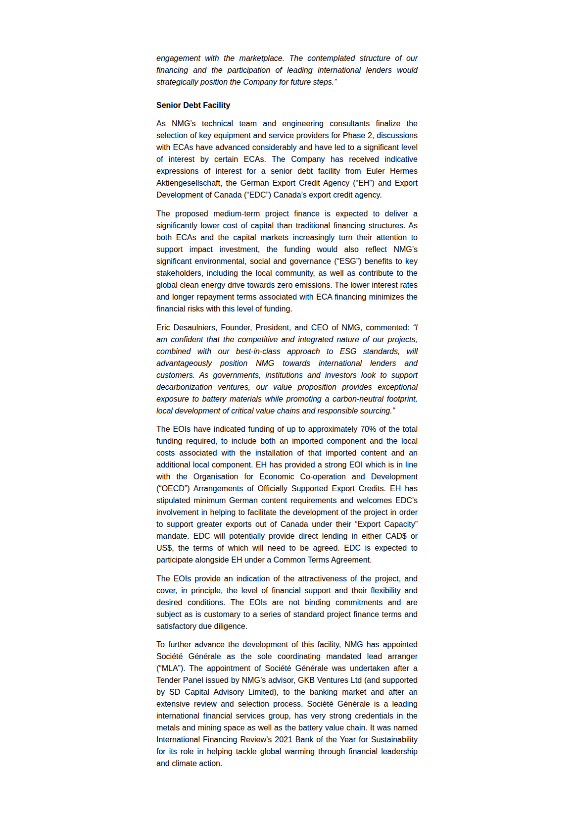engagement with the marketplace. The contemplated structure of our financing and the participation of leading international lenders would strategically position the Company for future steps.”
Senior Debt Facility
As NMG’s technical team and engineering consultants finalize the selection of key equipment and service providers for Phase 2, discussions with ECAs have advanced considerably and have led to a significant level of interest by certain ECAs. The Company has received indicative expressions of interest for a senior debt facility from Euler Hermes Aktiengesellschaft, the German Export Credit Agency (“EH”) and Export Development of Canada (“EDC”) Canada’s export credit agency.
The proposed medium-term project finance is expected to deliver a significantly lower cost of capital than traditional financing structures. As both ECAs and the capital markets increasingly turn their attention to support impact investment, the funding would also reflect NMG’s significant environmental, social and governance (“ESG”) benefits to key stakeholders, including the local community, as well as contribute to the global clean energy drive towards zero emissions. The lower interest rates and longer repayment terms associated with ECA financing minimizes the financial risks with this level of funding.
Eric Desaulniers, Founder, President, and CEO of NMG, commented: “I am confident that the competitive and integrated nature of our projects, combined with our best-in-class approach to ESG standards, will advantageously position NMG towards international lenders and customers. As governments, institutions and investors look to support decarbonization ventures, our value proposition provides exceptional exposure to battery materials while promoting a carbon-neutral footprint, local development of critical value chains and responsible sourcing.”
The EOIs have indicated funding of up to approximately 70% of the total funding required, to include both an imported component and the local costs associated with the installation of that imported content and an additional local component. EH has provided a strong EOI which is in line with the Organisation for Economic Co-operation and Development (“OECD”) Arrangements of Officially Supported Export Credits. EH has stipulated minimum German content requirements and welcomes EDC’s involvement in helping to facilitate the development of the project in order to support greater exports out of Canada under their “Export Capacity” mandate. EDC will potentially provide direct lending in either CAD$ or US$, the terms of which will need to be agreed. EDC is expected to participate alongside EH under a Common Terms Agreement.
The EOIs provide an indication of the attractiveness of the project, and cover, in principle, the level of financial support and their flexibility and desired conditions. The EOIs are not binding commitments and are subject as is customary to a series of standard project finance terms and satisfactory due diligence.
To further advance the development of this facility, NMG has appointed Société Générale as the sole coordinating mandated lead arranger (“MLA”). The appointment of Société Générale was undertaken after a Tender Panel issued by NMG’s advisor, GKB Ventures Ltd (and supported by SD Capital Advisory Limited), to the banking market and after an extensive review and selection process. Société Générale is a leading international financial services group, has very strong credentials in the metals and mining space as well as the battery value chain. It was named International Financing Review’s 2021 Bank of the Year for Sustainability for its role in helping tackle global warming through financial leadership and climate action.